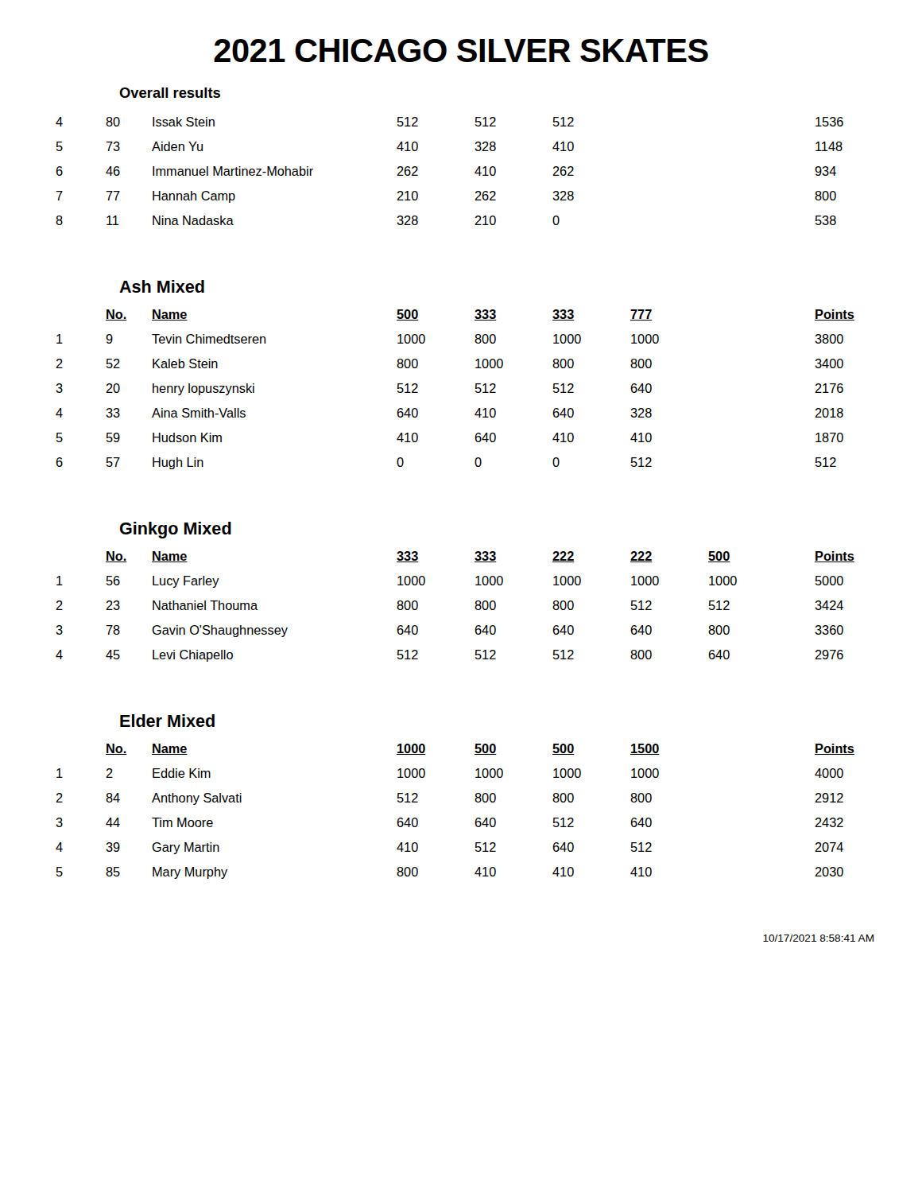2021 CHICAGO SILVER SKATES
Overall results
| 4 | 80 | Issak Stein | 512 | 512 | 512 | | | 1536 |
| 5 | 73 | Aiden Yu | 410 | 328 | 410 | | | 1148 |
| 6 | 46 | Immanuel Martinez-Mohabir | 262 | 410 | 262 | | | 934 |
| 7 | 77 | Hannah Camp | 210 | 262 | 328 | | | 800 |
| 8 | 11 | Nina Nadaska | 328 | 210 | 0 | | | 538 |
Ash Mixed
| | No. | Name | 500 | 333 | 333 | 777 | | Points |
| --- | --- | --- | --- | --- | --- | --- | --- | --- |
| 1 | 9 | Tevin Chimedtseren | 1000 | 800 | 1000 | 1000 | | 3800 |
| 2 | 52 | Kaleb Stein | 800 | 1000 | 800 | 800 | | 3400 |
| 3 | 20 | henry lopuszynski | 512 | 512 | 512 | 640 | | 2176 |
| 4 | 33 | Aina Smith-Valls | 640 | 410 | 640 | 328 | | 2018 |
| 5 | 59 | Hudson Kim | 410 | 640 | 410 | 410 | | 1870 |
| 6 | 57 | Hugh Lin | 0 | 0 | 0 | 512 | | 512 |
Ginkgo Mixed
| | No. | Name | 333 | 333 | 222 | 222 | 500 | Points |
| --- | --- | --- | --- | --- | --- | --- | --- | --- |
| 1 | 56 | Lucy Farley | 1000 | 1000 | 1000 | 1000 | 1000 | 5000 |
| 2 | 23 | Nathaniel Thouma | 800 | 800 | 800 | 512 | 512 | 3424 |
| 3 | 78 | Gavin O'Shaughnessey | 640 | 640 | 640 | 640 | 800 | 3360 |
| 4 | 45 | Levi Chiapello | 512 | 512 | 512 | 800 | 640 | 2976 |
Elder Mixed
| | No. | Name | 1000 | 500 | 500 | 1500 | | Points |
| --- | --- | --- | --- | --- | --- | --- | --- | --- |
| 1 | 2 | Eddie Kim | 1000 | 1000 | 1000 | 1000 | | 4000 |
| 2 | 84 | Anthony Salvati | 512 | 800 | 800 | 800 | | 2912 |
| 3 | 44 | Tim Moore | 640 | 640 | 512 | 640 | | 2432 |
| 4 | 39 | Gary Martin | 410 | 512 | 640 | 512 | | 2074 |
| 5 | 85 | Mary Murphy | 800 | 410 | 410 | 410 | | 2030 |
10/17/2021 8:58:41 AM